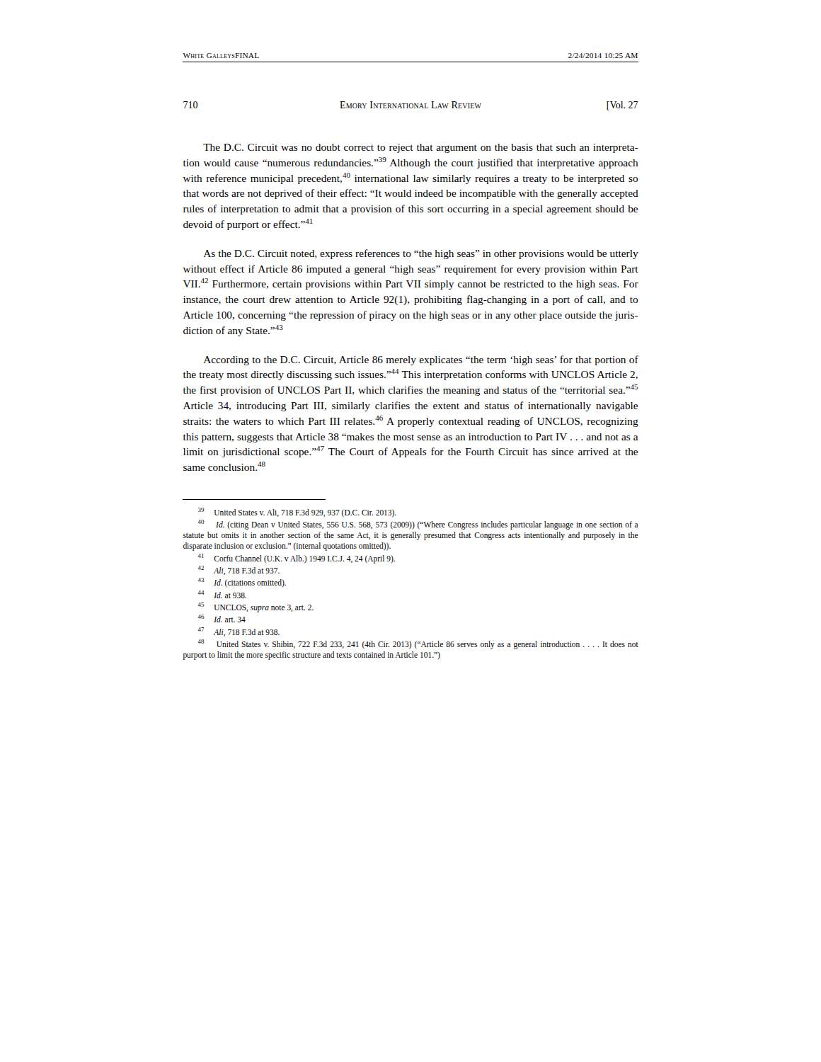White GalleysFINAL 2/24/2014 10:25 AM
710 Emory International Law Review [Vol. 27
The D.C. Circuit was no doubt correct to reject that argument on the basis that such an interpretation would cause “numerous redundancies.”39 Although the court justified that interpretative approach with reference municipal precedent,40 international law similarly requires a treaty to be interpreted so that words are not deprived of their effect: “It would indeed be incompatible with the generally accepted rules of interpretation to admit that a provision of this sort occurring in a special agreement should be devoid of purport or effect.”41
As the D.C. Circuit noted, express references to “the high seas” in other provisions would be utterly without effect if Article 86 imputed a general “high seas” requirement for every provision within Part VII.42 Furthermore, certain provisions within Part VII simply cannot be restricted to the high seas. For instance, the court drew attention to Article 92(1), prohibiting flag-changing in a port of call, and to Article 100, concerning “the repression of piracy on the high seas or in any other place outside the jurisdiction of any State.”43
According to the D.C. Circuit, Article 86 merely explicates “the term ‘high seas’ for that portion of the treaty most directly discussing such issues.”44 This interpretation conforms with UNCLOS Article 2, the first provision of UNCLOS Part II, which clarifies the meaning and status of the “territorial sea.”45 Article 34, introducing Part III, similarly clarifies the extent and status of internationally navigable straits: the waters to which Part III relates.46 A properly contextual reading of UNCLOS, recognizing this pattern, suggests that Article 38 “makes the most sense as an introduction to Part IV . . . and not as a limit on jurisdictional scope.”47 The Court of Appeals for the Fourth Circuit has since arrived at the same conclusion.48
39 United States v. Ali, 718 F.3d 929, 937 (D.C. Cir. 2013).
40 Id. (citing Dean v United States, 556 U.S. 568, 573 (2009)) (“Where Congress includes particular language in one section of a statute but omits it in another section of the same Act, it is generally presumed that Congress acts intentionally and purposely in the disparate inclusion or exclusion.” (internal quotations omitted)).
41 Corfu Channel (U.K. v Alb.) 1949 I.C.J. 4, 24 (April 9).
42 Ali, 718 F.3d at 937.
43 Id. (citations omitted).
44 Id. at 938.
45 UNCLOS, supra note 3, art. 2.
46 Id. art. 34
47 Ali, 718 F.3d at 938.
48 United States v. Shibin, 722 F.3d 233, 241 (4th Cir. 2013) (“Article 86 serves only as a general introduction . . . . It does not purport to limit the more specific structure and texts contained in Article 101.”)